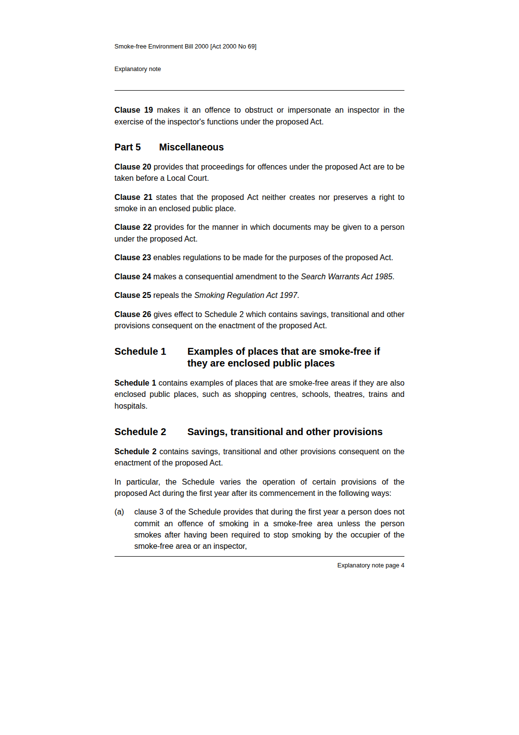Smoke-free Environment Bill 2000 [Act 2000 No 69]
Explanatory note
Clause 19 makes it an offence to obstruct or impersonate an inspector in the exercise of the inspector's functions under the proposed Act.
Part 5 Miscellaneous
Clause 20 provides that proceedings for offences under the proposed Act are to be taken before a Local Court.
Clause 21 states that the proposed Act neither creates nor preserves a right to smoke in an enclosed public place.
Clause 22 provides for the manner in which documents may be given to a person under the proposed Act.
Clause 23 enables regulations to be made for the purposes of the proposed Act.
Clause 24 makes a consequential amendment to the Search Warrants Act 1985.
Clause 25 repeals the Smoking Regulation Act 1997.
Clause 26 gives effect to Schedule 2 which contains savings, transitional and other provisions consequent on the enactment of the proposed Act.
Schedule 1 Examples of places that are smoke-free if they are enclosed public places
Schedule 1 contains examples of places that are smoke-free areas if they are also enclosed public places, such as shopping centres, schools, theatres, trains and hospitals.
Schedule 2 Savings, transitional and other provisions
Schedule 2 contains savings, transitional and other provisions consequent on the enactment of the proposed Act.
In particular, the Schedule varies the operation of certain provisions of the proposed Act during the first year after its commencement in the following ways:
(a) clause 3 of the Schedule provides that during the first year a person does not commit an offence of smoking in a smoke-free area unless the person smokes after having been required to stop smoking by the occupier of the smoke-free area or an inspector,
Explanatory note page 4